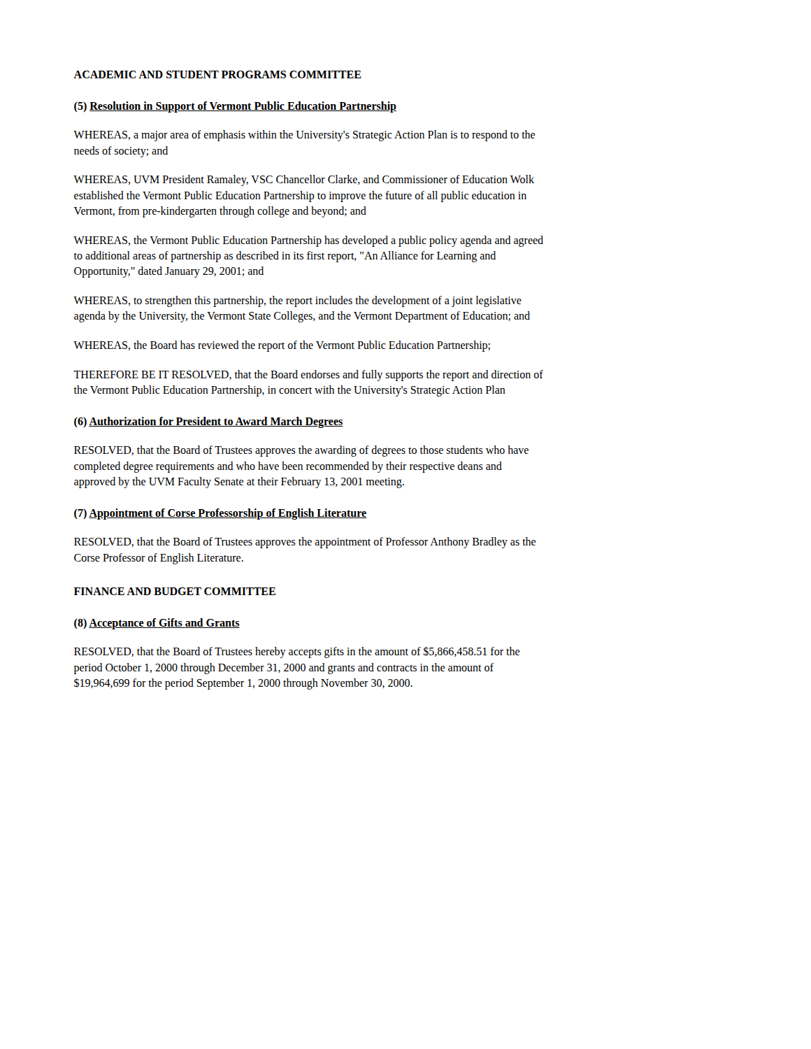ACADEMIC AND STUDENT PROGRAMS COMMITTEE
(5) Resolution in Support of Vermont Public Education Partnership
WHEREAS, a major area of emphasis within the University's Strategic Action Plan is to respond to the needs of society; and
WHEREAS, UVM President Ramaley, VSC Chancellor Clarke, and Commissioner of Education Wolk established the Vermont Public Education Partnership to improve the future of all public education in Vermont, from pre-kindergarten through college and beyond; and
WHEREAS, the Vermont Public Education Partnership has developed a public policy agenda and agreed to additional areas of partnership as described in its first report, "An Alliance for Learning and Opportunity," dated January 29, 2001; and
WHEREAS, to strengthen this partnership, the report includes the development of a joint legislative agenda by the University, the Vermont State Colleges, and the Vermont Department of Education; and
WHEREAS, the Board has reviewed the report of the Vermont Public Education Partnership;
THEREFORE BE IT RESOLVED, that the Board endorses and fully supports the report and direction of the Vermont Public Education Partnership, in concert with the University's Strategic Action Plan
(6) Authorization for President to Award March Degrees
RESOLVED, that the Board of Trustees approves the awarding of degrees to those students who have completed degree requirements and who have been recommended by their respective deans and approved by the UVM Faculty Senate at their February 13, 2001 meeting.
(7) Appointment of Corse Professorship of English Literature
RESOLVED, that the Board of Trustees approves the appointment of Professor Anthony Bradley as the Corse Professor of English Literature.
FINANCE AND BUDGET COMMITTEE
(8) Acceptance of Gifts and Grants
RESOLVED, that the Board of Trustees hereby accepts gifts in the amount of $5,866,458.51 for the period October 1, 2000 through December 31, 2000 and grants and contracts in the amount of $19,964,699 for the period September 1, 2000 through November 30, 2000.